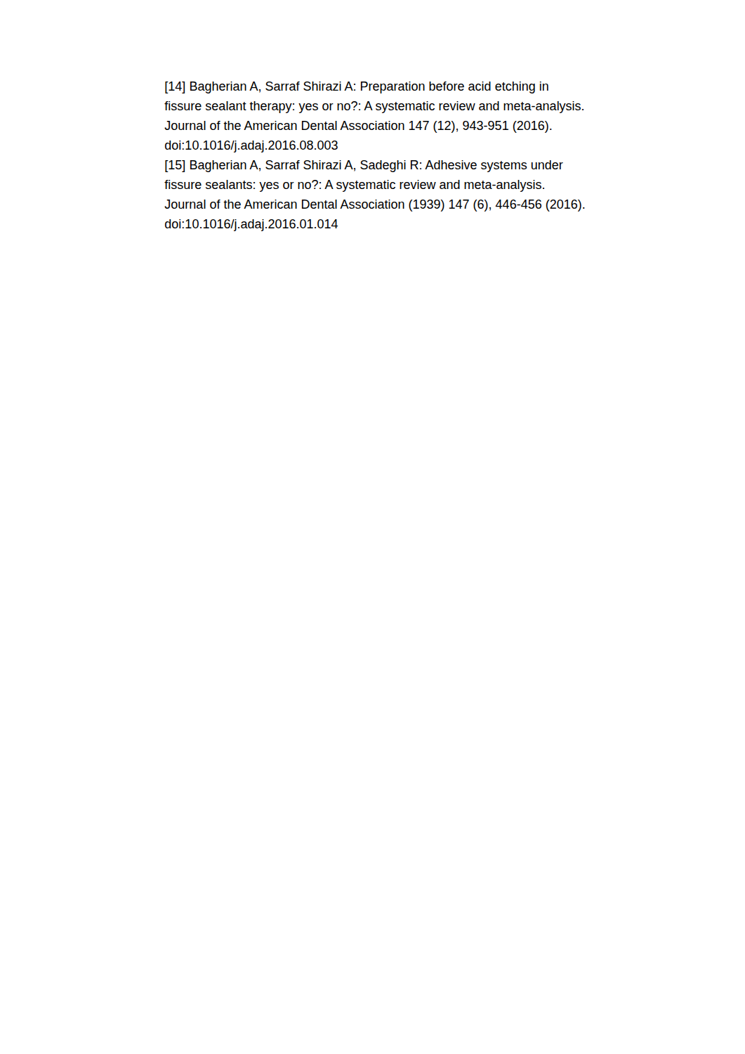[14] Bagherian A, Sarraf Shirazi A: Preparation before acid etching in fissure sealant therapy: yes or no?: A systematic review and meta-analysis. Journal of the American Dental Association 147 (12), 943-951 (2016). doi:10.1016/j.adaj.2016.08.003
[15] Bagherian A, Sarraf Shirazi A, Sadeghi R: Adhesive systems under fissure sealants: yes or no?: A systematic review and meta-analysis. Journal of the American Dental Association (1939) 147 (6), 446-456 (2016). doi:10.1016/j.adaj.2016.01.014